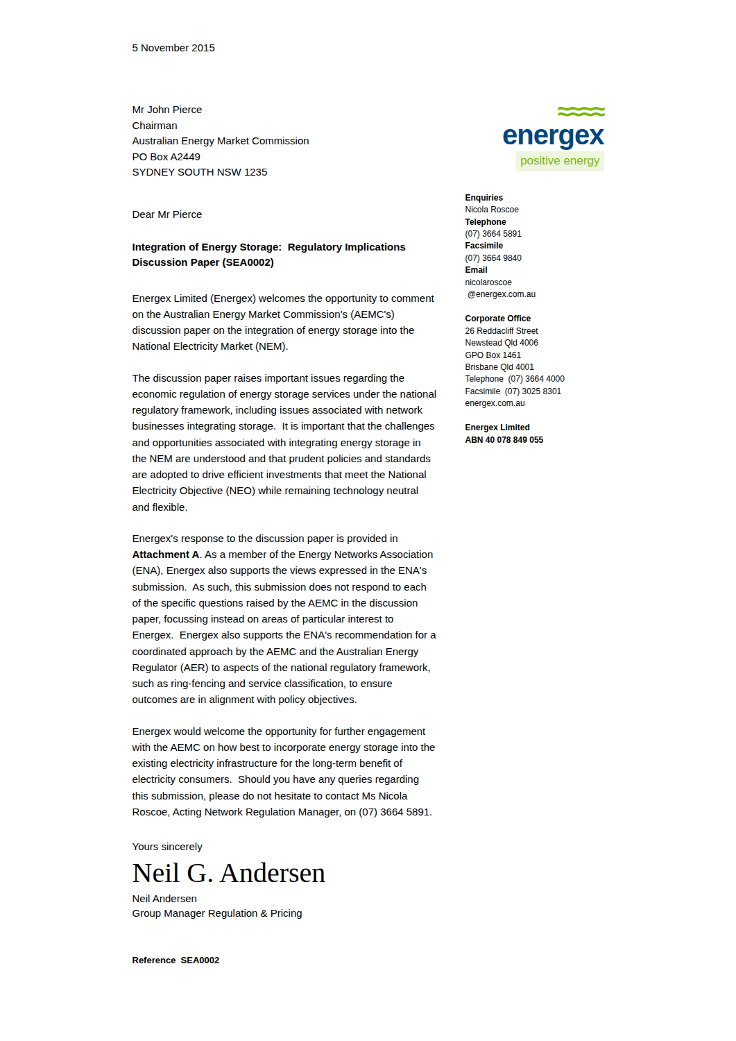5 November 2015
Mr John Pierce
Chairman
Australian Energy Market Commission
PO Box A2449
SYDNEY SOUTH NSW 1235
Dear Mr Pierce
Integration of Energy Storage: Regulatory Implications Discussion Paper (SEA0002)
Energex Limited (Energex) welcomes the opportunity to comment on the Australian Energy Market Commission's (AEMC's) discussion paper on the integration of energy storage into the National Electricity Market (NEM).
The discussion paper raises important issues regarding the economic regulation of energy storage services under the national regulatory framework, including issues associated with network businesses integrating storage. It is important that the challenges and opportunities associated with integrating energy storage in the NEM are understood and that prudent policies and standards are adopted to drive efficient investments that meet the National Electricity Objective (NEO) while remaining technology neutral and flexible.
Energex's response to the discussion paper is provided in Attachment A. As a member of the Energy Networks Association (ENA), Energex also supports the views expressed in the ENA's submission. As such, this submission does not respond to each of the specific questions raised by the AEMC in the discussion paper, focussing instead on areas of particular interest to Energex. Energex also supports the ENA's recommendation for a coordinated approach by the AEMC and the Australian Energy Regulator (AER) to aspects of the national regulatory framework, such as ring-fencing and service classification, to ensure outcomes are in alignment with policy objectives.
Energex would welcome the opportunity for further engagement with the AEMC on how best to incorporate energy storage into the existing electricity infrastructure for the long-term benefit of electricity consumers. Should you have any queries regarding this submission, please do not hesitate to contact Ms Nicola Roscoe, Acting Network Regulation Manager, on (07) 3664 5891.
Yours sincerely
Neil G. Andersen
Neil Andersen
Group Manager Regulation & Pricing
Reference SEA0002
≈≈≈≈
energex
positive energy
Enquiries Nicola Roscoe
Telephone (07) 3664 5891
Facsimile (07) 3664 9840
Email nicolaroscoe
@energex.com.au
Corporate Office 26 Reddacliff Street
Newstead Qld 4006
GPO Box 1461
Brisbane Qld 4001
Telephone (07) 3664 4000
Facsimile (07) 3025 8301
energex.com.au
Energex Limited ABN 40 078 849 055